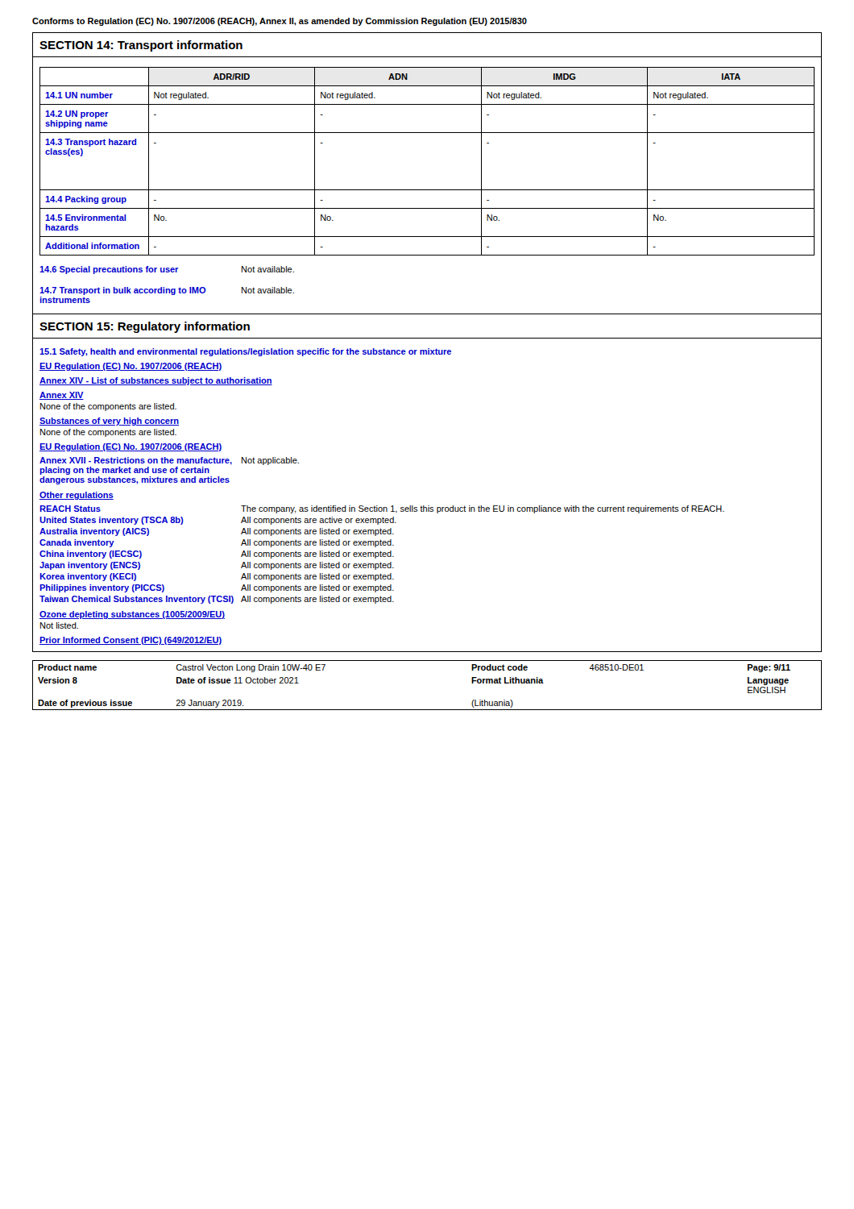Conforms to Regulation (EC) No. 1907/2006 (REACH), Annex II, as amended by Commission Regulation (EU) 2015/830
SECTION 14: Transport information
| | ADR/RID | ADN | IMDG | IATA |
| --- | --- | --- | --- | --- |
| 14.1 UN number | Not regulated. | Not regulated. | Not regulated. | Not regulated. |
| 14.2 UN proper shipping name | - | - | - | - |
| 14.3 Transport hazard class(es) | - | - | - | - |
| 14.4 Packing group | - | - | - | - |
| 14.5 Environmental hazards | No. | No. | No. | No. |
| Additional information | - | - | - | - |
14.6 Special precautions for user
Not available.
14.7 Transport in bulk according to IMO instruments
Not available.
SECTION 15: Regulatory information
15.1 Safety, health and environmental regulations/legislation specific for the substance or mixture
EU Regulation (EC) No. 1907/2006 (REACH)
Annex XIV - List of substances subject to authorisation
Annex XIV
None of the components are listed.
Substances of very high concern
None of the components are listed.
EU Regulation (EC) No. 1907/2006 (REACH)
Annex XVII - Restrictions on the manufacture, placing on the market and use of certain dangerous substances, mixtures and articles
Not applicable.
Other regulations
REACH Status
The company, as identified in Section 1, sells this product in the EU in compliance with the current requirements of REACH.
United States inventory (TSCA 8b)
All components are active or exempted.
Australia inventory (AICS)
All components are listed or exempted.
Canada inventory
All components are listed or exempted.
China inventory (IECSC)
All components are listed or exempted.
Japan inventory (ENCS)
All components are listed or exempted.
Korea inventory (KECI)
All components are listed or exempted.
Philippines inventory (PICCS)
All components are listed or exempted.
Taiwan Chemical Substances Inventory (TCSI)
All components are listed or exempted.
Ozone depleting substances (1005/2009/EU)
Not listed.
Prior Informed Consent (PIC) (649/2012/EU)
| Product name | Castrol Vecton Long Drain 10W-40 E7 | Product code | 468510-DE01 | Page: 9/11 |
| Version 8 | Date of issue 11 October 2021 | Format Lithuania | | Language ENGLISH |
| Date of previous issue | 29 January 2019. | (Lithuania) | | |